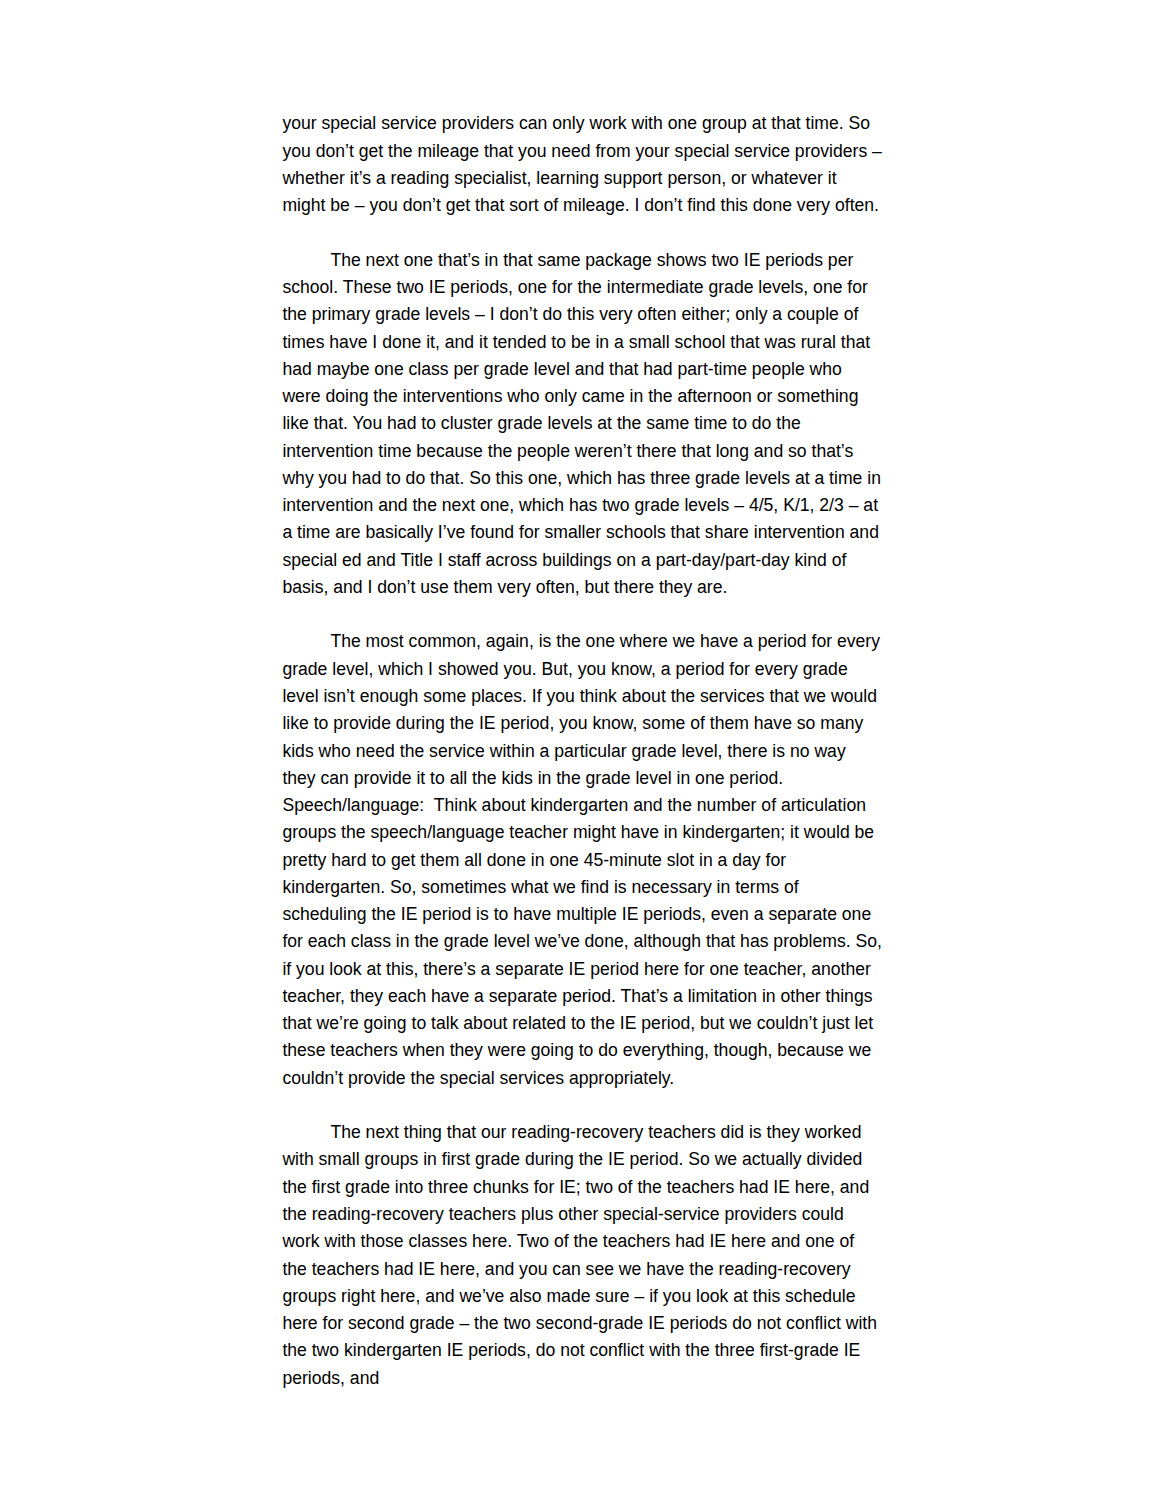your special service providers can only work with one group at that time. So you don’t get the mileage that you need from your special service providers – whether it’s a reading specialist, learning support person, or whatever it might be – you don’t get that sort of mileage. I don’t find this done very often.
The next one that’s in that same package shows two IE periods per school. These two IE periods, one for the intermediate grade levels, one for the primary grade levels – I don’t do this very often either; only a couple of times have I done it, and it tended to be in a small school that was rural that had maybe one class per grade level and that had part-time people who were doing the interventions who only came in the afternoon or something like that. You had to cluster grade levels at the same time to do the intervention time because the people weren’t there that long and so that’s why you had to do that. So this one, which has three grade levels at a time in intervention and the next one, which has two grade levels – 4/5, K/1, 2/3 – at a time are basically I’ve found for smaller schools that share intervention and special ed and Title I staff across buildings on a part-day/part-day kind of basis, and I don’t use them very often, but there they are.
The most common, again, is the one where we have a period for every grade level, which I showed you. But, you know, a period for every grade level isn’t enough some places. If you think about the services that we would like to provide during the IE period, you know, some of them have so many kids who need the service within a particular grade level, there is no way they can provide it to all the kids in the grade level in one period. Speech/language: Think about kindergarten and the number of articulation groups the speech/language teacher might have in kindergarten; it would be pretty hard to get them all done in one 45-minute slot in a day for kindergarten. So, sometimes what we find is necessary in terms of scheduling the IE period is to have multiple IE periods, even a separate one for each class in the grade level we’ve done, although that has problems. So, if you look at this, there’s a separate IE period here for one teacher, another teacher, they each have a separate period. That’s a limitation in other things that we’re going to talk about related to the IE period, but we couldn’t just let these teachers when they were going to do everything, though, because we couldn’t provide the special services appropriately.
The next thing that our reading-recovery teachers did is they worked with small groups in first grade during the IE period. So we actually divided the first grade into three chunks for IE; two of the teachers had IE here, and the reading-recovery teachers plus other special-service providers could work with those classes here. Two of the teachers had IE here and one of the teachers had IE here, and you can see we have the reading-recovery groups right here, and we’ve also made sure – if you look at this schedule here for second grade – the two second-grade IE periods do not conflict with the two kindergarten IE periods, do not conflict with the three first-grade IE periods, and